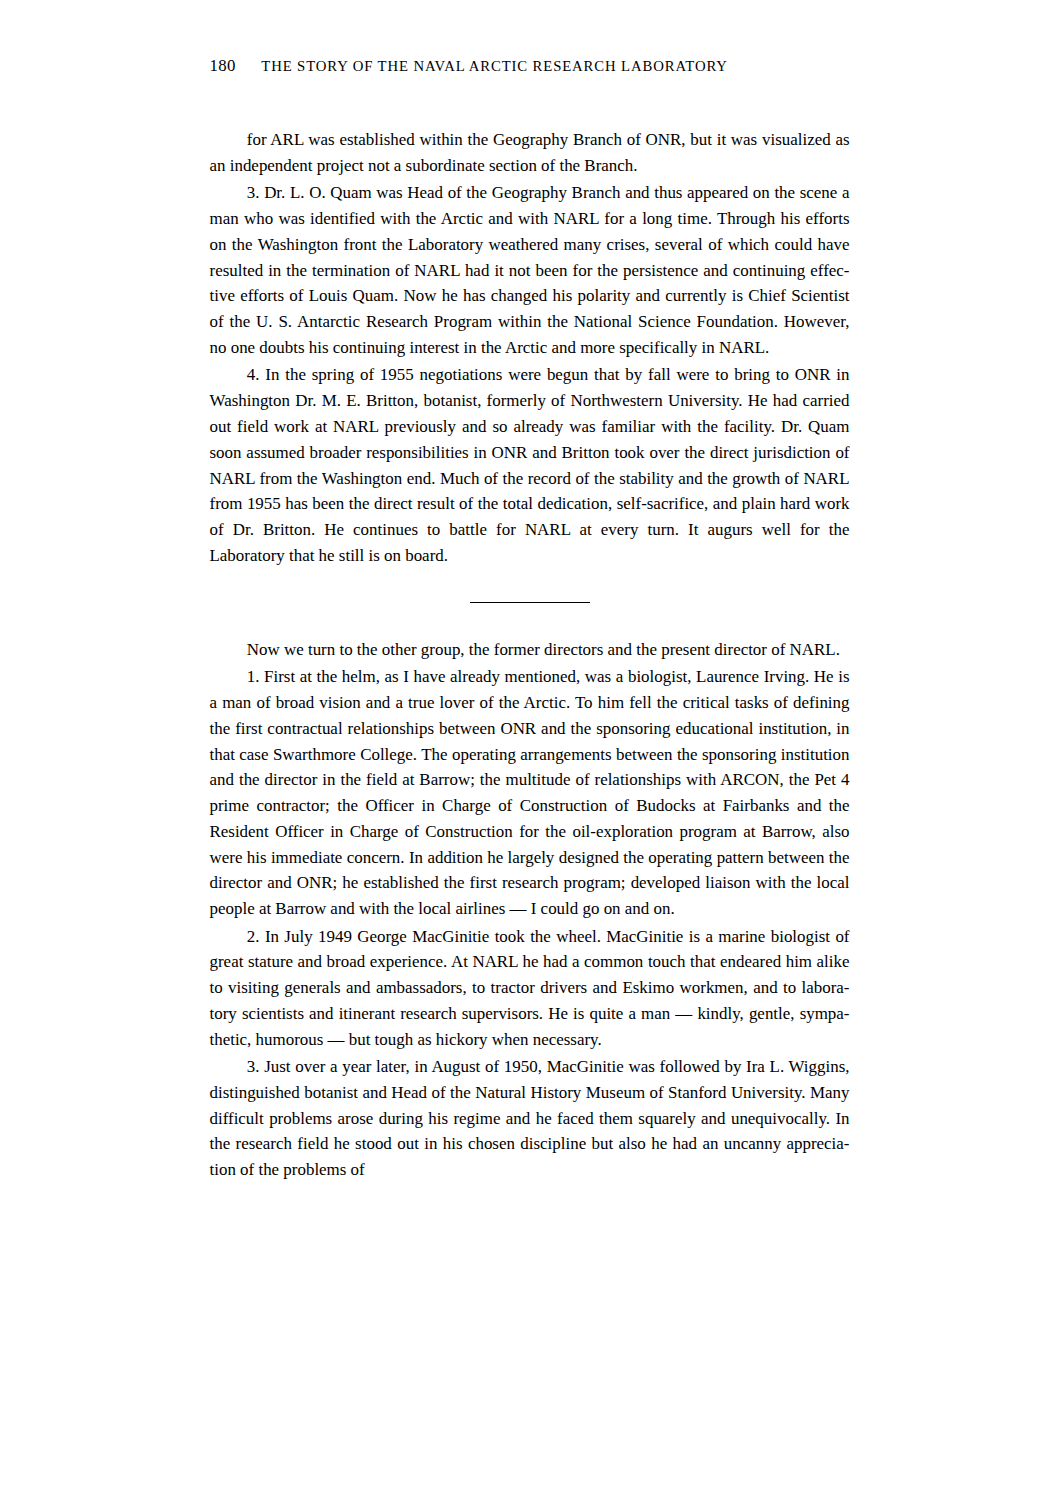180 The Story of the Naval Arctic Research Laboratory
for ARL was established within the Geography Branch of ONR, but it was visualized as an independent project not a subordinate section of the Branch.
3. Dr. L. O. Quam was Head of the Geography Branch and thus appeared on the scene a man who was identified with the Arctic and with NARL for a long time. Through his efforts on the Washington front the Laboratory weathered many crises, several of which could have resulted in the termination of NARL had it not been for the persistence and continuing effective efforts of Louis Quam. Now he has changed his polarity and currently is Chief Scientist of the U. S. Antarctic Research Program within the National Science Foundation. However, no one doubts his continuing interest in the Arctic and more specifically in NARL.
4. In the spring of 1955 negotiations were begun that by fall were to bring to ONR in Washington Dr. M. E. Britton, botanist, formerly of Northwestern University. He had carried out field work at NARL previously and so already was familiar with the facility. Dr. Quam soon assumed broader responsibilities in ONR and Britton took over the direct jurisdiction of NARL from the Washington end. Much of the record of the stability and the growth of NARL from 1955 has been the direct result of the total dedication, self-sacrifice, and plain hard work of Dr. Britton. He continues to battle for NARL at every turn. It augurs well for the Laboratory that he still is on board.
Now we turn to the other group, the former directors and the present director of NARL.
1. First at the helm, as I have already mentioned, was a biologist, Laurence Irving. He is a man of broad vision and a true lover of the Arctic. To him fell the critical tasks of defining the first contractual relationships between ONR and the sponsoring educational institution, in that case Swarthmore College. The operating arrangements between the sponsoring institution and the director in the field at Barrow; the multitude of relationships with ARCON, the Pet 4 prime contractor; the Officer in Charge of Construction of Budocks at Fairbanks and the Resident Officer in Charge of Construction for the oil-exploration program at Barrow, also were his immediate concern. In addition he largely designed the operating pattern between the director and ONR; he established the first research program; developed liaison with the local people at Barrow and with the local airlines — I could go on and on.
2. In July 1949 George MacGinitie took the wheel. MacGinitie is a marine biologist of great stature and broad experience. At NARL he had a common touch that endeared him alike to visiting generals and ambassadors, to tractor drivers and Eskimo workmen, and to laboratory scientists and itinerant research supervisors. He is quite a man — kindly, gentle, sympathetic, humorous — but tough as hickory when necessary.
3. Just over a year later, in August of 1950, MacGinitie was followed by Ira L. Wiggins, distinguished botanist and Head of the Natural History Museum of Stanford University. Many difficult problems arose during his regime and he faced them squarely and unequivocally. In the research field he stood out in his chosen discipline but also he had an uncanny appreciation of the problems of